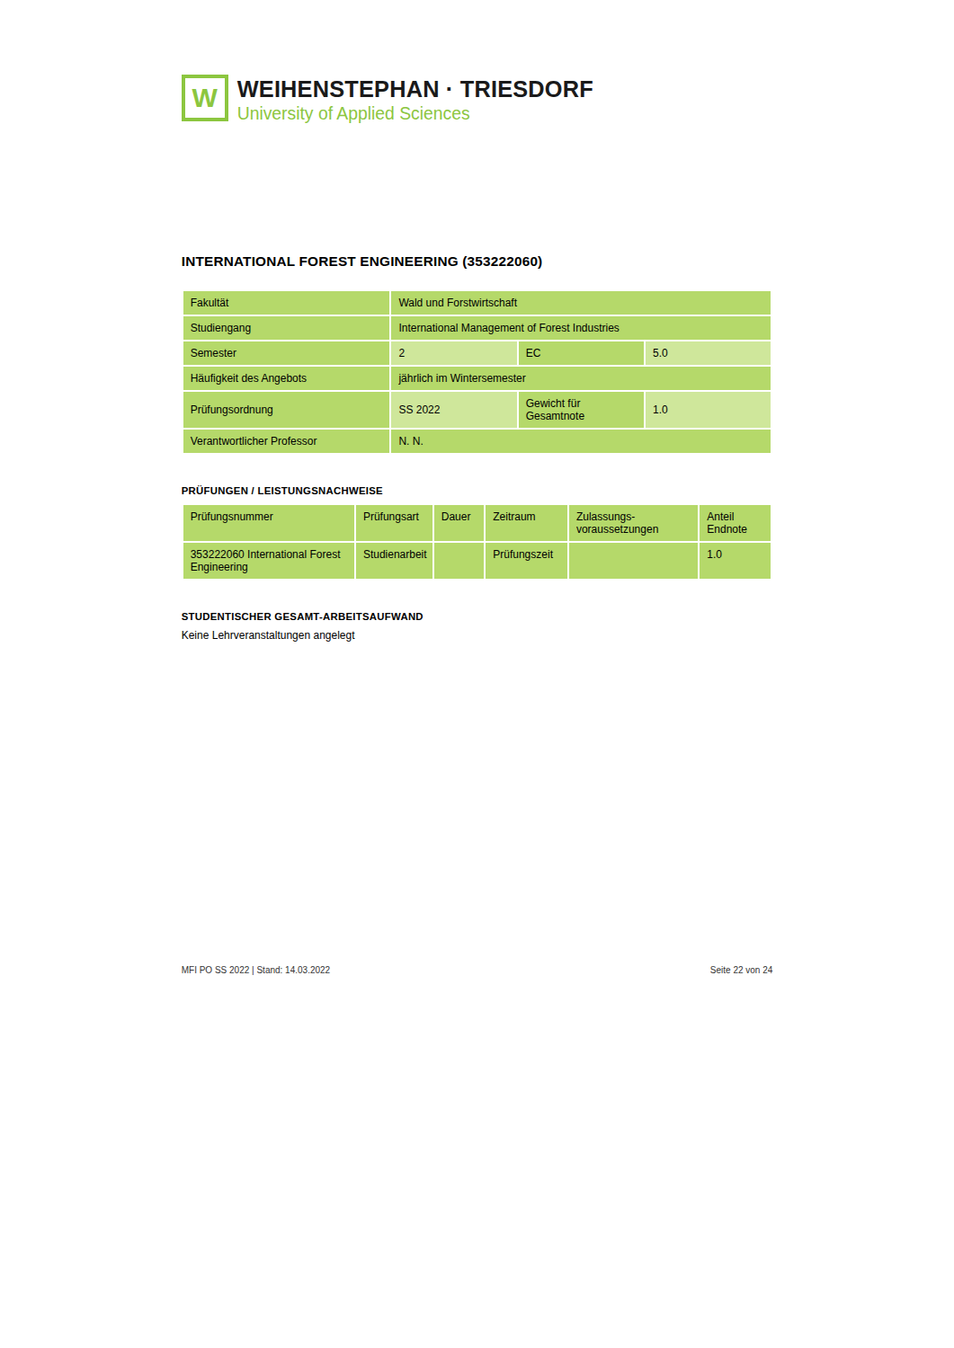WEIHENSTEPHAN · TRIESDORF
University of Applied Sciences
INTERNATIONAL FOREST ENGINEERING (353222060)
| Fakultät | Wald und Forstwirtschaft |
| Studiengang | International Management of Forest Industries |
| Semester | 2 | EC | 5.0 |
| Häufigkeit des Angebots | jährlich im Wintersemester |
| Prüfungsordnung | SS 2022 | Gewicht für Gesamtnote | 1.0 |
| Verantwortlicher Professor | N. N. |
PRÜFUNGEN / LEISTUNGSNACHWEISE
| Prüfungsnummer | Prüfungsart | Dauer | Zeitraum | Zulassungs- voraussetzungen | Anteil Endnote |
| --- | --- | --- | --- | --- | --- |
| 353222060 International Forest Engineering | Studienarbeit | | Prüfungszeit | | 1.0 |
STUDENTISCHER GESAMT-ARBEITSAUFWAND
Keine Lehrveranstaltungen angelegt
MFI PO SS 2022 | Stand: 14.03.2022
Seite 22 von 24